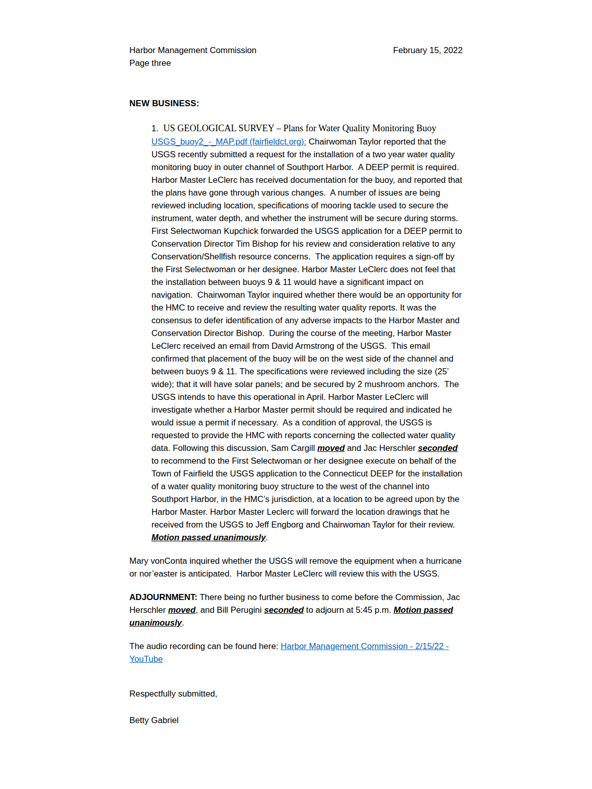Harbor Management Commission
February 15, 2022
Page three
NEW BUSINESS:
1. US GEOLOGICAL SURVEY – Plans for Water Quality Monitoring Buoy USGS_buoy2_-_MAP.pdf (fairfieldct.org): Chairwoman Taylor reported that the USGS recently submitted a request for the installation of a two year water quality monitoring buoy in outer channel of Southport Harbor. A DEEP permit is required. Harbor Master LeClerc has received documentation for the buoy, and reported that the plans have gone through various changes. A number of issues are being reviewed including location, specifications of mooring tackle used to secure the instrument, water depth, and whether the instrument will be secure during storms. First Selectwoman Kupchick forwarded the USGS application for a DEEP permit to Conservation Director Tim Bishop for his review and consideration relative to any Conservation/Shellfish resource concerns. The application requires a sign-off by the First Selectwoman or her designee. Harbor Master LeClerc does not feel that the installation between buoys 9 & 11 would have a significant impact on navigation. Chairwoman Taylor inquired whether there would be an opportunity for the HMC to receive and review the resulting water quality reports. It was the consensus to defer identification of any adverse impacts to the Harbor Master and Conservation Director Bishop. During the course of the meeting, Harbor Master LeClerc received an email from David Armstrong of the USGS. This email confirmed that placement of the buoy will be on the west side of the channel and between buoys 9 & 11. The specifications were reviewed including the size (25’ wide); that it will have solar panels; and be secured by 2 mushroom anchors. The USGS intends to have this operational in April. Harbor Master LeClerc will investigate whether a Harbor Master permit should be required and indicated he would issue a permit if necessary. As a condition of approval, the USGS is requested to provide the HMC with reports concerning the collected water quality data. Following this discussion, Sam Cargill moved and Jac Herschler seconded to recommend to the First Selectwoman or her designee execute on behalf of the Town of Fairfield the USGS application to the Connecticut DEEP for the installation of a water quality monitoring buoy structure to the west of the channel into Southport Harbor, in the HMC’s jurisdiction, at a location to be agreed upon by the Harbor Master. Harbor Master Leclerc will forward the location drawings that he received from the USGS to Jeff Engborg and Chairwoman Taylor for their review. Motion passed unanimously.
Mary vonConta inquired whether the USGS will remove the equipment when a hurricane or nor’easter is anticipated. Harbor Master LeClerc will review this with the USGS.
ADJOURNMENT: There being no further business to come before the Commission, Jac Herschler moved, and Bill Perugini seconded to adjourn at 5:45 p.m. Motion passed unanimously.
The audio recording can be found here: Harbor Management Commission - 2/15/22 - YouTube
Respectfully submitted,
Betty Gabriel